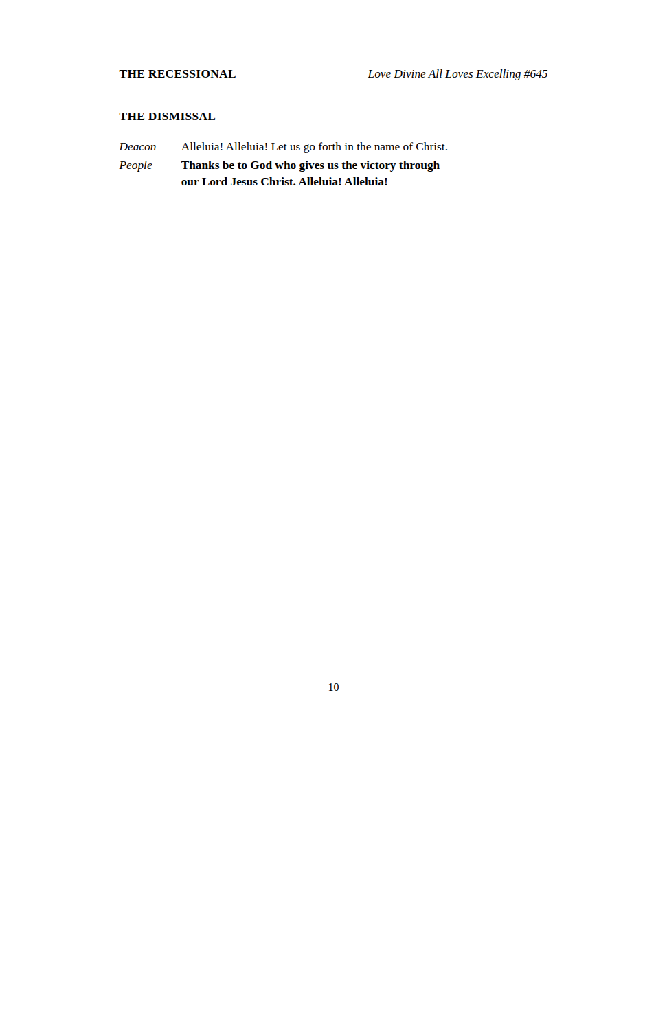THE RECESSIONAL Love Divine All Loves Excelling #645
THE DISMISSAL
| Deacon | Alleluia! Alleluia! Let us go forth in the name of Christ. |
| People | Thanks be to God who gives us the victory through our Lord Jesus Christ. Alleluia! Alleluia! |
10